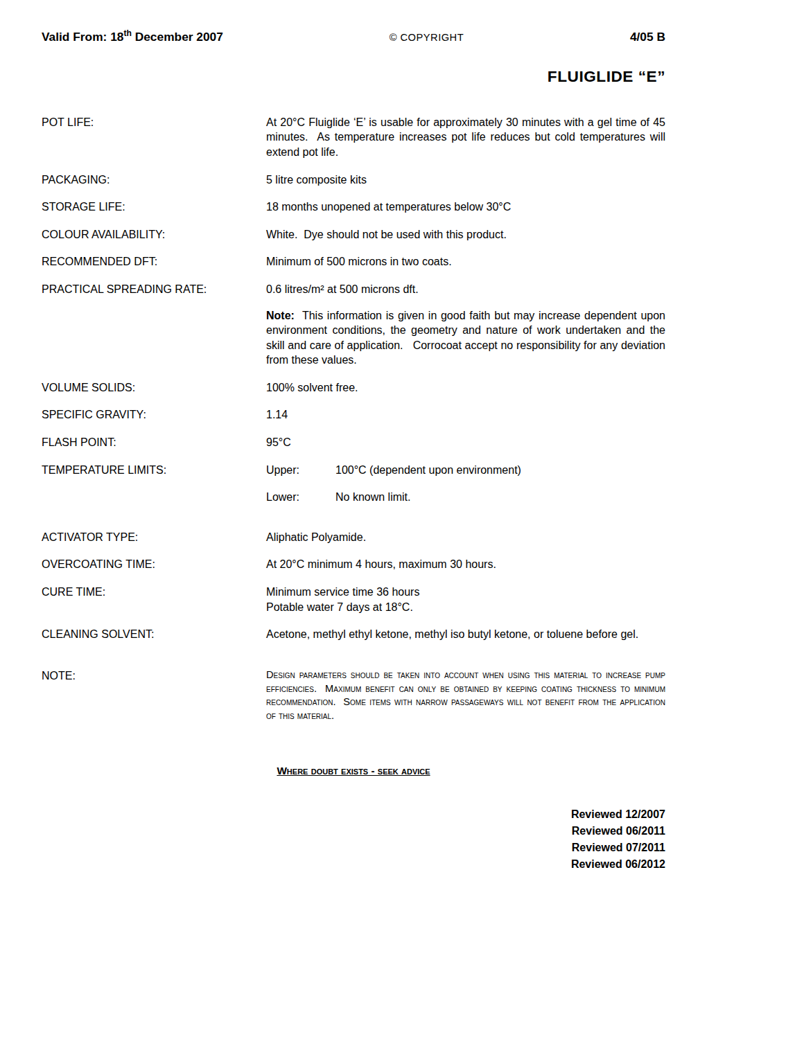Valid From: 18th December 2007
© COPYRIGHT
4/05 B
FLUIGLIDE “E”
| POT LIFE: | At 20°C Fluiglide ‘E’ is usable for approximately 30 minutes with a gel time of 45 minutes. As temperature increases pot life reduces but cold temperatures will extend pot life. |
| PACKAGING: | 5 litre composite kits |
| STORAGE LIFE: | 18 months unopened at temperatures below 30°C |
| COLOUR AVAILABILITY: | White. Dye should not be used with this product. |
| RECOMMENDED DFT: | Minimum of 500 microns in two coats. |
| PRACTICAL SPREADING RATE: | 0.6 litres/m² at 500 microns dft. Note: This information is given in good faith but may increase dependent upon environment conditions, the geometry and nature of work undertaken and the skill and care of application. Corrocoat accept no responsibility for any deviation from these values. |
| VOLUME SOLIDS: | 100% solvent free. |
| SPECIFIC GRAVITY: | 1.14 |
| FLASH POINT: | 95°C |
| TEMPERATURE LIMITS: | / Upper: / 100°C (dependent upon environment) / / Lower: / No known limit. / |
| ACTIVATOR TYPE: | Aliphatic Polyamide. |
| OVERCOATING TIME: | At 20°C minimum 4 hours, maximum 30 hours. |
| CURE TIME: | Minimum service time 36 hours Potable water 7 days at 18°C. |
| CLEANING SOLVENT: | Acetone, methyl ethyl ketone, methyl iso butyl ketone, or toluene before gel. |
| NOTE: | Design parameters should be taken into account when using this material to increase pump efficiencies. Maximum benefit can only be obtained by keeping coating thickness to minimum recommendation. Some items with narrow passageways will not benefit from the application of this material. |
Where doubt exists - seek advice
Reviewed 12/2007
Reviewed 06/2011
Reviewed 07/2011
Reviewed 06/2012